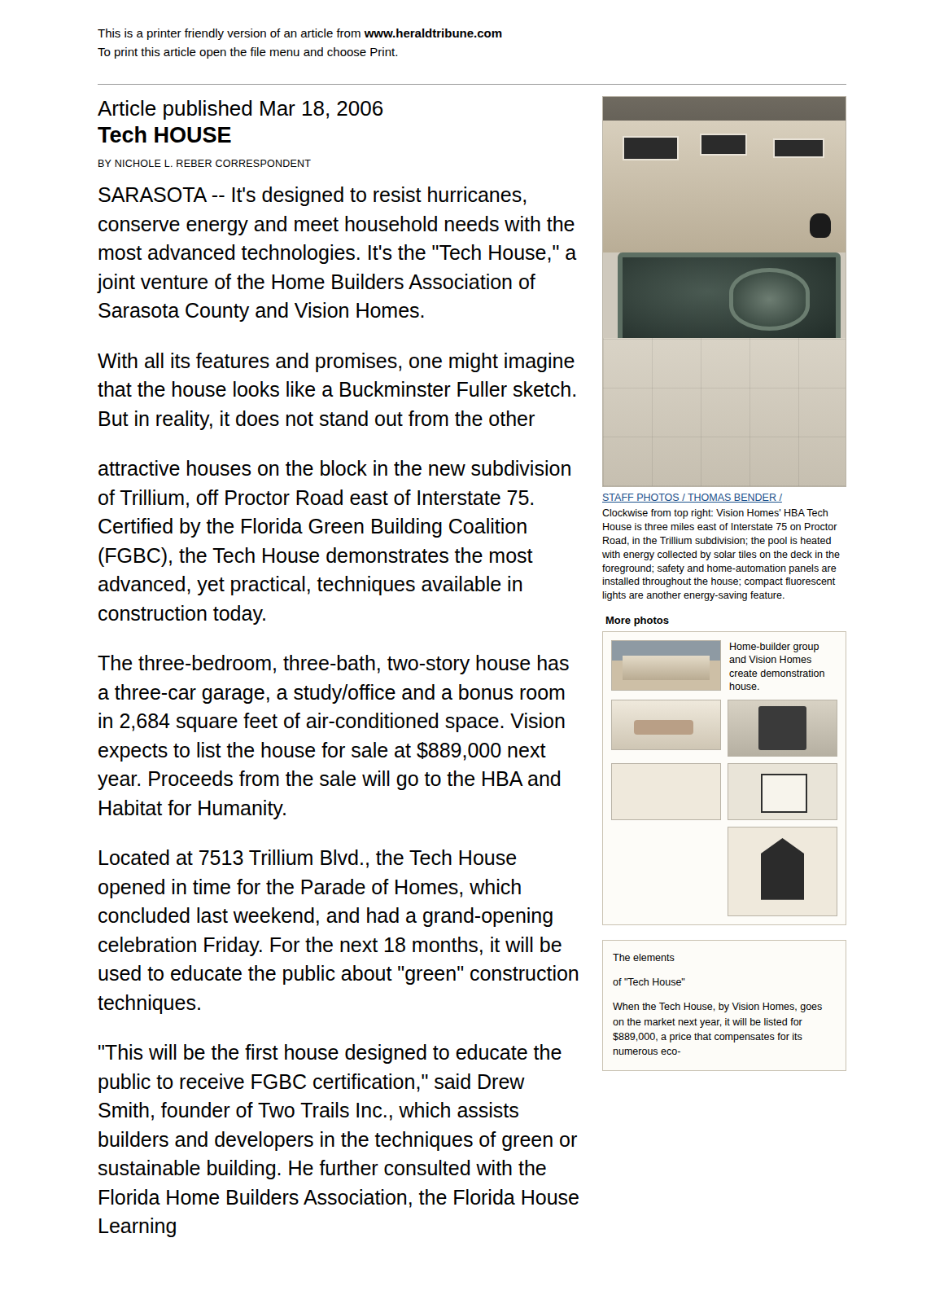This is a printer friendly version of an article from www.heraldtribune.com
To print this article open the file menu and choose Print.
Article published Mar 18, 2006
Tech HOUSE
BY NICHOLE L. REBER CORRESPONDENT
SARASOTA -- It's designed to resist hurricanes, conserve energy and meet household needs with the most advanced technologies. It's the "Tech House," a joint venture of the Home Builders Association of Sarasota County and Vision Homes.
With all its features and promises, one might imagine that the house looks like a Buckminster Fuller sketch. But in reality, it does not stand out from the other
attractive houses on the block in the new subdivision of Trillium, off Proctor Road east of Interstate 75. Certified by the Florida Green Building Coalition (FGBC), the Tech House demonstrates the most advanced, yet practical, techniques available in construction today.
The three-bedroom, three-bath, two-story house has a three-car garage, a study/office and a bonus room in 2,684 square feet of air-conditioned space. Vision expects to list the house for sale at $889,000 next year. Proceeds from the sale will go to the HBA and Habitat for Humanity.
Located at 7513 Trillium Blvd., the Tech House opened in time for the Parade of Homes, which concluded last weekend, and had a grand-opening celebration Friday. For the next 18 months, it will be used to educate the public about "green" construction techniques.
"This will be the first house designed to educate the public to receive FGBC certification," said Drew Smith, founder of Two Trails Inc., which assists builders and developers in the techniques of green or sustainable building. He further consulted with the Florida Home Builders Association, the Florida House Learning
STAFF PHOTOS / THOMAS BENDER /
Clockwise from top right: Vision Homes' HBA Tech House is three miles east of Interstate 75 on Proctor Road, in the Trillium subdivision; the pool is heated with energy collected by solar tiles on the deck in the foreground; safety and home-automation panels are installed throughout the house; compact fluorescent lights are another energy-saving feature.
More photos
Home-builder group and Vision Homes create demonstration house.
The elements
of "Tech House"
When the Tech House, by Vision Homes, goes on the market next year, it will be listed for $889,000, a price that compensates for its numerous eco-